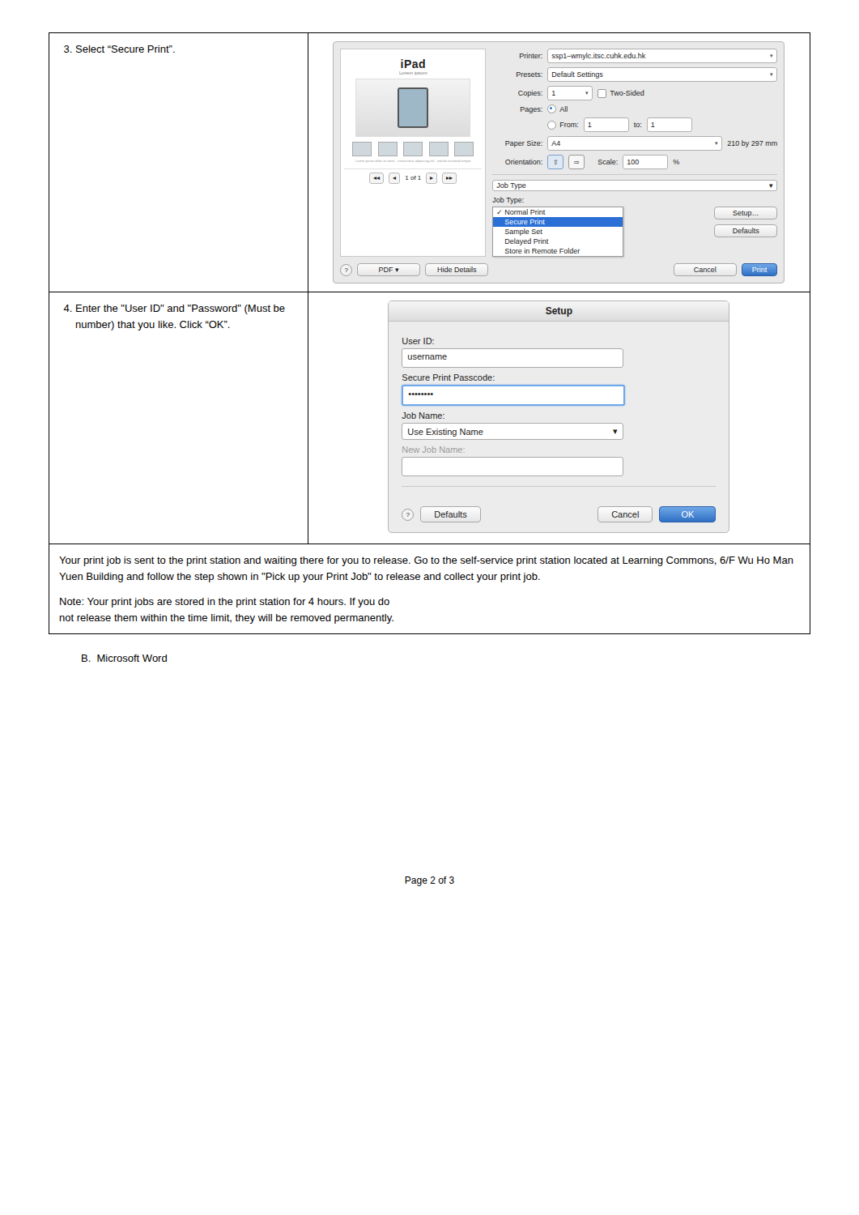| Select “Secure Print”. | iPad Lorem ipsum Lorem ipsum dolor sit amet consectetur adipiscing elit sed do eiusmod tempor ◂◂ ◂ 1 of 1 ▸ ▸▸ Printer: ssp1–wmylc.itsc.cuhk.edu.hk ▾ Presets: Default Settings ▾ Copies: 1 ▾ Two-Sided Pages: All From: 1 to: 1 Paper Size: A4 ▾ 210 by 297 mm Orientation: ⇧ ⇨ Scale: 100 % Job Type ▾ Job Type: Normal Print Secure Print Sample Set Delayed Print Store in Remote Folder Setup… Defaults ? PDF ▾ Hide Details Cancel Print |
| Enter the "User ID" and "Password" (Must be number) that you like. Click “OK”. | Setup User ID: username Secure Print Passcode: •••••••• Job Name: Use Existing Name ▾ New Job Name: ? Defaults Cancel OK |
| Your print job is sent to the print station and waiting there for you to release. Go to the self-service print station located at Learning Commons, 6/F Wu Ho Man Yuen Building and follow the step shown in "Pick up your Print Job" to release and collect your print job. Note: Your print jobs are stored in the print station for 4 hours. If you do not release them within the time limit, they will be removed permanently. |
B. Microsoft Word
Page 2 of 3